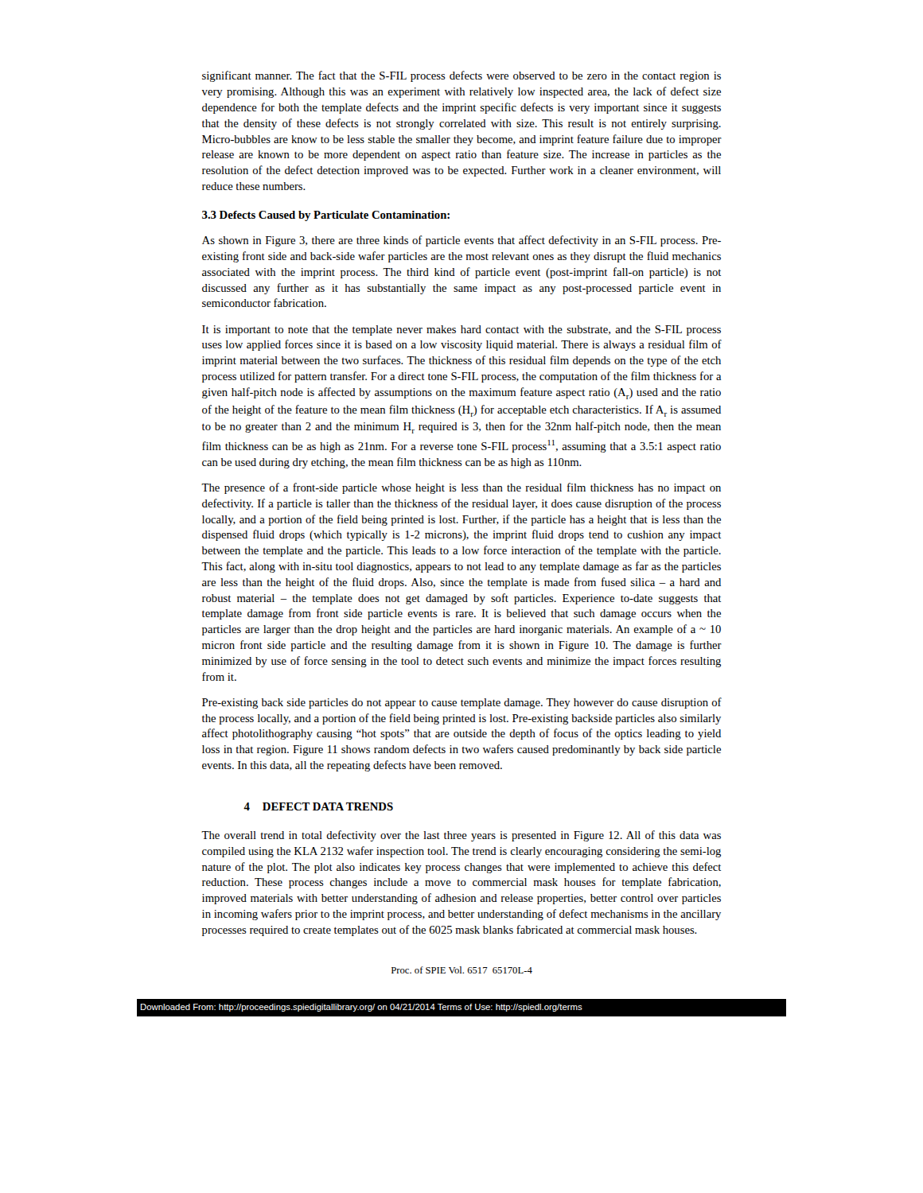significant manner. The fact that the S-FIL process defects were observed to be zero in the contact region is very promising. Although this was an experiment with relatively low inspected area, the lack of defect size dependence for both the template defects and the imprint specific defects is very important since it suggests that the density of these defects is not strongly correlated with size. This result is not entirely surprising. Micro-bubbles are know to be less stable the smaller they become, and imprint feature failure due to improper release are known to be more dependent on aspect ratio than feature size. The increase in particles as the resolution of the defect detection improved was to be expected. Further work in a cleaner environment, will reduce these numbers.
3.3 Defects Caused by Particulate Contamination:
As shown in Figure 3, there are three kinds of particle events that affect defectivity in an S-FIL process. Pre-existing front side and back-side wafer particles are the most relevant ones as they disrupt the fluid mechanics associated with the imprint process. The third kind of particle event (post-imprint fall-on particle) is not discussed any further as it has substantially the same impact as any post-processed particle event in semiconductor fabrication.
It is important to note that the template never makes hard contact with the substrate, and the S-FIL process uses low applied forces since it is based on a low viscosity liquid material. There is always a residual film of imprint material between the two surfaces. The thickness of this residual film depends on the type of the etch process utilized for pattern transfer. For a direct tone S-FIL process, the computation of the film thickness for a given half-pitch node is affected by assumptions on the maximum feature aspect ratio (Ar) used and the ratio of the height of the feature to the mean film thickness (Hr) for acceptable etch characteristics. If Ar is assumed to be no greater than 2 and the minimum Hr required is 3, then for the 32nm half-pitch node, then the mean film thickness can be as high as 21nm. For a reverse tone S-FIL process11, assuming that a 3.5:1 aspect ratio can be used during dry etching, the mean film thickness can be as high as 110nm.
The presence of a front-side particle whose height is less than the residual film thickness has no impact on defectivity. If a particle is taller than the thickness of the residual layer, it does cause disruption of the process locally, and a portion of the field being printed is lost. Further, if the particle has a height that is less than the dispensed fluid drops (which typically is 1-2 microns), the imprint fluid drops tend to cushion any impact between the template and the particle. This leads to a low force interaction of the template with the particle. This fact, along with in-situ tool diagnostics, appears to not lead to any template damage as far as the particles are less than the height of the fluid drops. Also, since the template is made from fused silica – a hard and robust material – the template does not get damaged by soft particles. Experience to-date suggests that template damage from front side particle events is rare. It is believed that such damage occurs when the particles are larger than the drop height and the particles are hard inorganic materials. An example of a ~ 10 micron front side particle and the resulting damage from it is shown in Figure 10. The damage is further minimized by use of force sensing in the tool to detect such events and minimize the impact forces resulting from it.
Pre-existing back side particles do not appear to cause template damage. They however do cause disruption of the process locally, and a portion of the field being printed is lost. Pre-existing backside particles also similarly affect photolithography causing “hot spots” that are outside the depth of focus of the optics leading to yield loss in that region. Figure 11 shows random defects in two wafers caused predominantly by back side particle events. In this data, all the repeating defects have been removed.
4 DEFECT DATA TRENDS
The overall trend in total defectivity over the last three years is presented in Figure 12. All of this data was compiled using the KLA 2132 wafer inspection tool. The trend is clearly encouraging considering the semi-log nature of the plot. The plot also indicates key process changes that were implemented to achieve this defect reduction. These process changes include a move to commercial mask houses for template fabrication, improved materials with better understanding of adhesion and release properties, better control over particles in incoming wafers prior to the imprint process, and better understanding of defect mechanisms in the ancillary processes required to create templates out of the 6025 mask blanks fabricated at commercial mask houses.
Proc. of SPIE Vol. 6517 65170L-4
Downloaded From: http://proceedings.spiedigitallibrary.org/ on 04/21/2014 Terms of Use: http://spiedl.org/terms